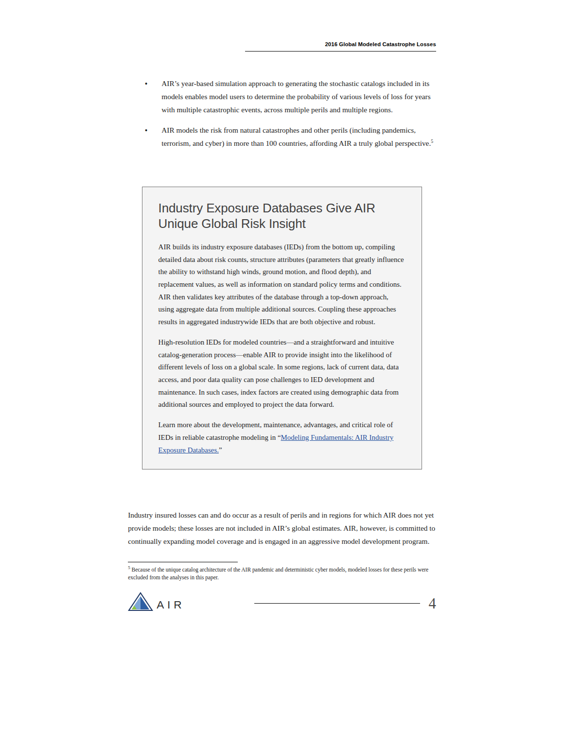2016 Global Modeled Catastrophe Losses
AIR’s year-based simulation approach to generating the stochastic catalogs included in its models enables model users to determine the probability of various levels of loss for years with multiple catastrophic events, across multiple perils and multiple regions.
AIR models the risk from natural catastrophes and other perils (including pandemics, terrorism, and cyber) in more than 100 countries, affording AIR a truly global perspective.5
Industry Exposure Databases Give AIR Unique Global Risk Insight
AIR builds its industry exposure databases (IEDs) from the bottom up, compiling detailed data about risk counts, structure attributes (parameters that greatly influence the ability to withstand high winds, ground motion, and flood depth), and replacement values, as well as information on standard policy terms and conditions. AIR then validates key attributes of the database through a top-down approach, using aggregate data from multiple additional sources. Coupling these approaches results in aggregated industrywide IEDs that are both objective and robust.
High-resolution IEDs for modeled countries—and a straightforward and intuitive catalog-generation process—enable AIR to provide insight into the likelihood of different levels of loss on a global scale. In some regions, lack of current data, data access, and poor data quality can pose challenges to IED development and maintenance. In such cases, index factors are created using demographic data from additional sources and employed to project the data forward.
Learn more about the development, maintenance, advantages, and critical role of IEDs in reliable catastrophe modeling in “Modeling Fundamentals: AIR Industry Exposure Databases.”
Industry insured losses can and do occur as a result of perils and in regions for which AIR does not yet provide models; these losses are not included in AIR’s global estimates. AIR, however, is committed to continually expanding model coverage and is engaged in an aggressive model development program.
5 Because of the unique catalog architecture of the AIR pandemic and deterministic cyber models, modeled losses for these perils were excluded from the analyses in this paper.
AIR
4